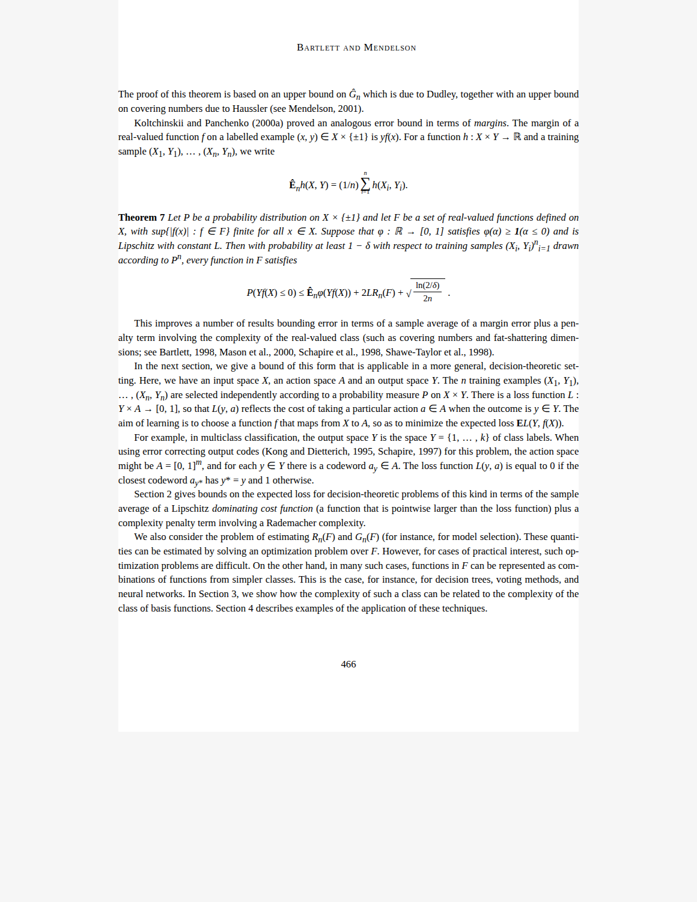Bartlett and Mendelson
The proof of this theorem is based on an upper bound on Ĝn which is due to Dudley, together with an upper bound on covering numbers due to Haussler (see Mendelson, 2001).
Koltchinskii and Panchenko (2000a) proved an analogous error bound in terms of margins. The margin of a real-valued function f on a labelled example (x, y) ∈ X × {±1} is yf(x). For a function h : X × Y → ℝ and a training sample (X1, Y1), … , (Xn, Yn), we write
Ênh(X, Y) = (1/n)n∑i=1 h(Xi, Yi).
Theorem 7 Let P be a probability distribution on X × {±1} and let F be a set of real-valued functions defined on X, with sup{|f(x)| : f ∈ F} finite for all x ∈ X. Suppose that φ : ℝ → [0, 1] satisfies φ(α) ≥ 1(α ≤ 0) and is Lipschitz with constant L. Then with probability at least 1 − δ with respect to training samples (Xi, Yi)ni=1 drawn according to Pn, every function in F satisfies
P(Yf(X) ≤ 0) ≤ Ênφ(Yf(X)) + 2LRn(F) + √ln(2/δ) 2n .
This improves a number of results bounding error in terms of a sample average of a margin error plus a penalty term involving the complexity of the real-valued class (such as covering numbers and fat-shattering dimensions; see Bartlett, 1998, Mason et al., 2000, Schapire et al., 1998, Shawe-Taylor et al., 1998).
In the next section, we give a bound of this form that is applicable in a more general, decision-theoretic setting. Here, we have an input space X, an action space A and an output space Y. The n training examples (X1, Y1), … , (Xn, Yn) are selected independently according to a probability measure P on X × Y. There is a loss function L : Y × A → [0, 1], so that L(y, a) reflects the cost of taking a particular action a ∈ A when the outcome is y ∈ Y. The aim of learning is to choose a function f that maps from X to A, so as to minimize the expected loss EL(Y, f(X)).
For example, in multiclass classification, the output space Y is the space Y = {1, … , k} of class labels. When using error correcting output codes (Kong and Dietterich, 1995, Schapire, 1997) for this problem, the action space might be A = [0, 1]m, and for each y ∈ Y there is a codeword ay ∈ A. The loss function L(y, a) is equal to 0 if the closest codeword ay* has y* = y and 1 otherwise.
Section 2 gives bounds on the expected loss for decision-theoretic problems of this kind in terms of the sample average of a Lipschitz dominating cost function (a function that is pointwise larger than the loss function) plus a complexity penalty term involving a Rademacher complexity.
We also consider the problem of estimating Rn(F) and Gn(F) (for instance, for model selection). These quantities can be estimated by solving an optimization problem over F. However, for cases of practical interest, such optimization problems are difficult. On the other hand, in many such cases, functions in F can be represented as combinations of functions from simpler classes. This is the case, for instance, for decision trees, voting methods, and neural networks. In Section 3, we show how the complexity of such a class can be related to the complexity of the class of basis functions. Section 4 describes examples of the application of these techniques.
466